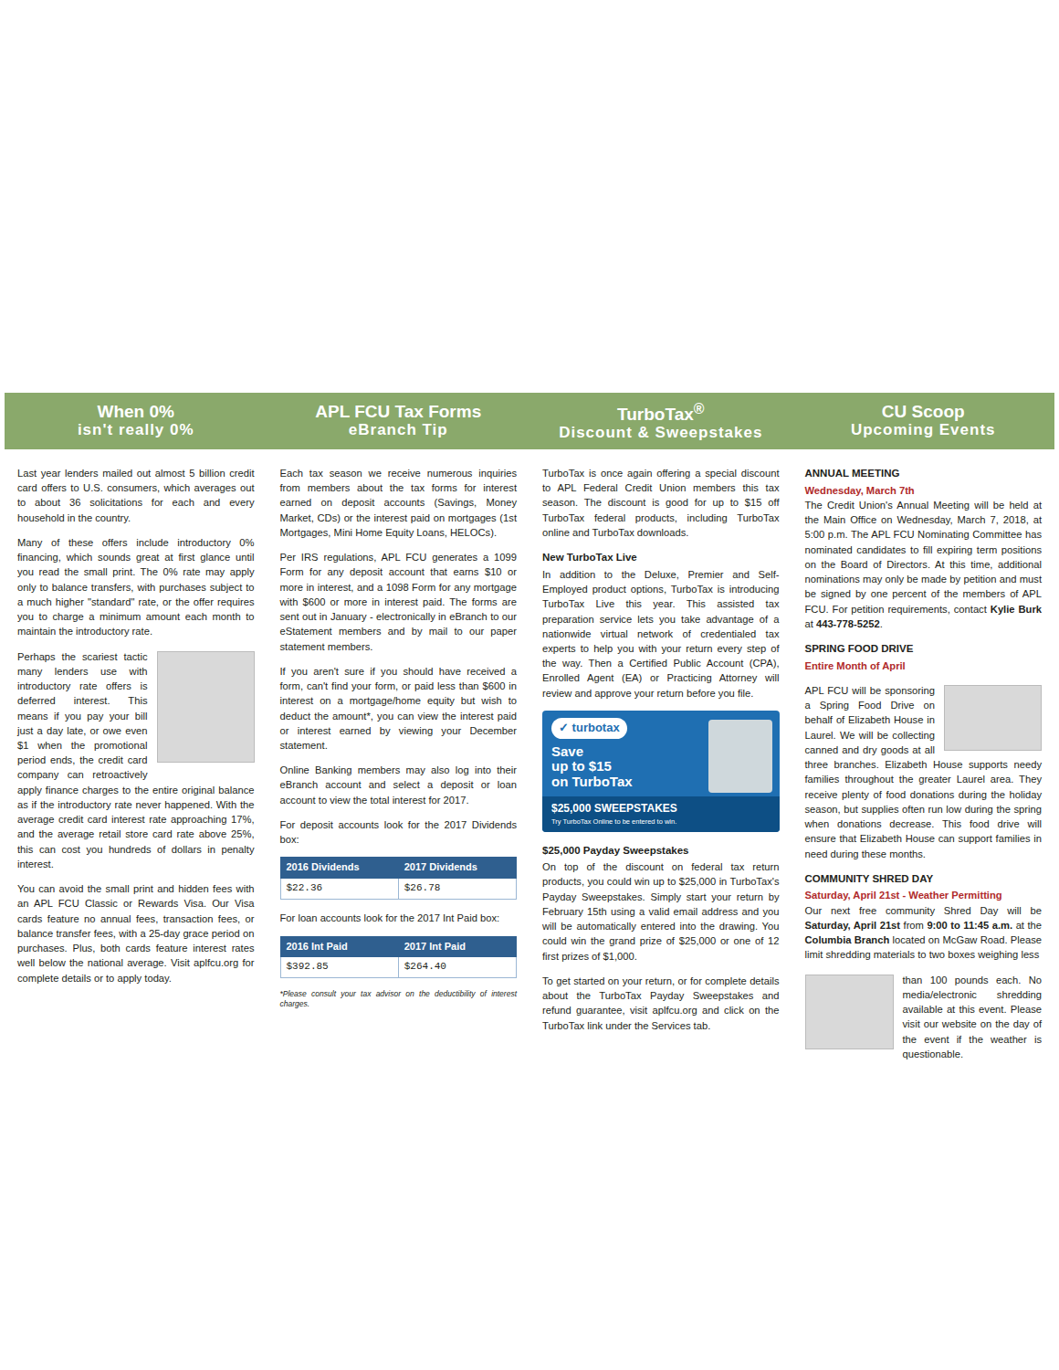When 0%
isn't really 0%
APL FCU Tax Forms
eBranch Tip
TurboTax®
Discount & Sweepstakes
CU Scoop
Upcoming Events
Last year lenders mailed out almost 5 billion credit card offers to U.S. consumers, which averages out to about 36 solicitations for each and every household in the country.
Many of these offers include introductory 0% financing, which sounds great at first glance until you read the small print. The 0% rate may apply only to balance transfers, with purchases subject to a much higher "standard" rate, or the offer requires you to charge a minimum amount each month to maintain the introductory rate.
Perhaps the scariest tactic many lenders use with introductory rate offers is deferred interest. This means if you pay your bill just a day late, or owe even $1 when the promotional period ends, the credit card company can retroactively apply finance charges to the entire original balance as if the introductory rate never happened. With the average credit card interest rate approaching 17%, and the average retail store card rate above 25%, this can cost you hundreds of dollars in penalty interest.
You can avoid the small print and hidden fees with an APL FCU Classic or Rewards Visa. Our Visa cards feature no annual fees, transaction fees, or balance transfer fees, with a 25-day grace period on purchases. Plus, both cards feature interest rates well below the national average. Visit aplfcu.org for complete details or to apply today.
Each tax season we receive numerous inquiries from members about the tax forms for interest earned on deposit accounts (Savings, Money Market, CDs) or the interest paid on mortgages (1st Mortgages, Mini Home Equity Loans, HELOCs).
Per IRS regulations, APL FCU generates a 1099 Form for any deposit account that earns $10 or more in interest, and a 1098 Form for any mortgage with $600 or more in interest paid. The forms are sent out in January - electronically in eBranch to our eStatement members and by mail to our paper statement members.
If you aren't sure if you should have received a form, can't find your form, or paid less than $600 in interest on a mortgage/home equity but wish to deduct the amount*, you can view the interest paid or interest earned by viewing your December statement.
Online Banking members may also log into their eBranch account and select a deposit or loan account to view the total interest for 2017.
For deposit accounts look for the 2017 Dividends box:
| 2016 Dividends | 2017 Dividends |
| --- | --- |
| $22.36 | $26.78 |
For loan accounts look for the 2017 Int Paid box:
| 2016 Int Paid | 2017 Int Paid |
| --- | --- |
| $392.85 | $264.40 |
*Please consult your tax advisor on the deductibility of interest charges.
TurboTax is once again offering a special discount to APL Federal Credit Union members this tax season. The discount is good for up to $15 off TurboTax federal products, including TurboTax online and TurboTax downloads.
New TurboTax Live
In addition to the Deluxe, Premier and Self-Employed product options, TurboTax is introducing TurboTax Live this year. This assisted tax preparation service lets you take advantage of a nationwide virtual network of credentialed tax experts to help you with your return every step of the way. Then a Certified Public Account (CPA), Enrolled Agent (EA) or Practicing Attorney will review and approve your return before you file.
✓ turbotax
Save
up to $15
on TurboTax
$25,000 SWEEPSTAKES Try TurboTax Online to be entered to win.
$25,000 Payday Sweepstakes
On top of the discount on federal tax return products, you could win up to $25,000 in TurboTax's Payday Sweepstakes. Simply start your return by February 15th using a valid email address and you will be automatically entered into the drawing. You could win the grand prize of $25,000 or one of 12 first prizes of $1,000.
To get started on your return, or for complete details about the TurboTax Payday Sweepstakes and refund guarantee, visit aplfcu.org and click on the TurboTax link under the Services tab.
ANNUAL MEETING
Wednesday, March 7th
The Credit Union's Annual Meeting will be held at the Main Office on Wednesday, March 7, 2018, at 5:00 p.m. The APL FCU Nominating Committee has nominated candidates to fill expiring term positions on the Board of Directors. At this time, additional nominations may only be made by petition and must be signed by one percent of the members of APL FCU. For petition requirements, contact Kylie Burk at 443-778-5252.
SPRING FOOD DRIVE
Entire Month of April
APL FCU will be sponsoring a Spring Food Drive on behalf of Elizabeth House in Laurel. We will be collecting canned and dry goods at all three branches. Elizabeth House supports needy families throughout the greater Laurel area. They receive plenty of food donations during the holiday season, but supplies often run low during the spring when donations decrease. This food drive will ensure that Elizabeth House can support families in need during these months.
COMMUNITY SHRED DAY
Saturday, April 21st - Weather Permitting
Our next free community Shred Day will be Saturday, April 21st from 9:00 to 11:45 a.m. at the Columbia Branch located on McGaw Road. Please limit shredding materials to two boxes weighing less
than 100 pounds each. No media/electronic shredding available at this event. Please visit our website on the day of the event if the weather is questionable.